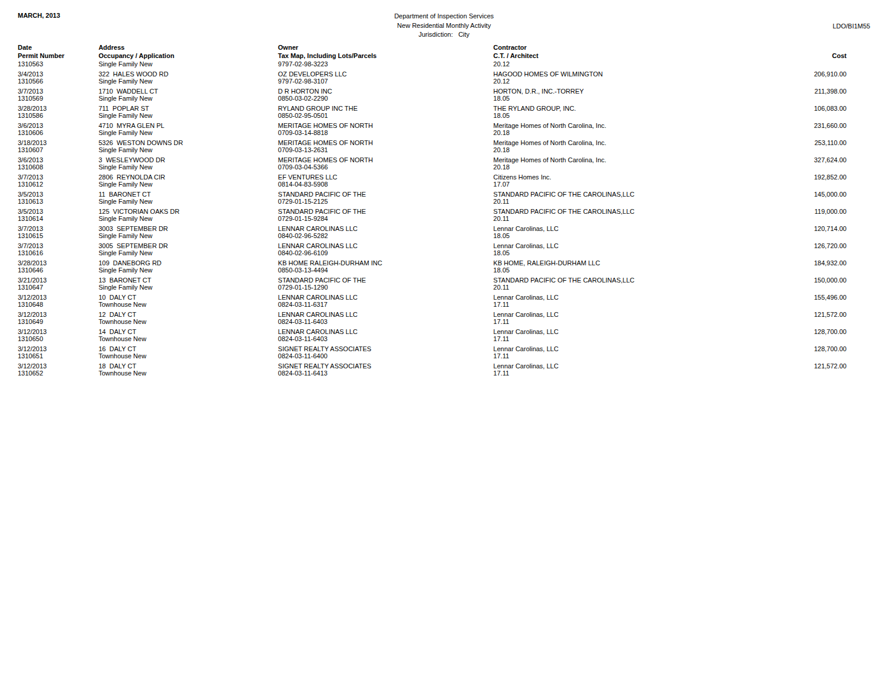MARCH, 2013
Department of Inspection Services
New Residential Monthly Activity
Jurisdiction: City
LDO/BI1M55
| Date | Address | Owner | Contractor | |
| --- | --- | --- | --- | --- |
| Permit Number | Occupancy / Application | Tax Map, Including Lots/Parcels | C.T. / Architect | Cost |
| 1310563 | Single Family New | 9797-02-98-3223 | 20.12 | |
| 3/4/2013 | 322 HALES WOOD RD | OZ DEVELOPERS LLC | HAGOOD HOMES OF WILMINGTON | 206,910.00 |
| 1310566 | Single Family New | 9797-02-98-3107 | 20.12 | |
| 3/7/2013 | 1710 WADDELL CT | D R HORTON INC | HORTON, D.R., INC.-TORREY | 211,398.00 |
| 1310569 | Single Family New | 0850-03-02-2290 | 18.05 | |
| 3/28/2013 | 711 POPLAR ST | RYLAND GROUP INC THE | THE RYLAND GROUP, INC. | 106,083.00 |
| 1310586 | Single Family New | 0850-02-95-0501 | 18.05 | |
| 3/6/2013 | 4710 MYRA GLEN PL | MERITAGE HOMES OF NORTH | Meritage Homes of North Carolina, Inc. | 231,660.00 |
| 1310606 | Single Family New | 0709-03-14-8818 | 20.18 | |
| 3/18/2013 | 5326 WESTON DOWNS DR | MERITAGE HOMES OF NORTH | Meritage Homes of North Carolina, Inc. | 253,110.00 |
| 1310607 | Single Family New | 0709-03-13-2631 | 20.18 | |
| 3/6/2013 | 3 WESLEYWOOD DR | MERITAGE HOMES OF NORTH | Meritage Homes of North Carolina, Inc. | 327,624.00 |
| 1310608 | Single Family New | 0709-03-04-5366 | 20.18 | |
| 3/7/2013 | 2806 REYNOLDA CIR | EF VENTURES LLC | Citizens Homes Inc. | 192,852.00 |
| 1310612 | Single Family New | 0814-04-83-5908 | 17.07 | |
| 3/5/2013 | 11 BARONET CT | STANDARD PACIFIC OF THE | STANDARD PACIFIC OF THE CAROLINAS,LLC | 145,000.00 |
| 1310613 | Single Family New | 0729-01-15-2125 | 20.11 | |
| 3/5/2013 | 125 VICTORIAN OAKS DR | STANDARD PACIFIC OF THE | STANDARD PACIFIC OF THE CAROLINAS,LLC | 119,000.00 |
| 1310614 | Single Family New | 0729-01-15-9284 | 20.11 | |
| 3/7/2013 | 3003 SEPTEMBER DR | LENNAR CAROLINAS LLC | Lennar Carolinas, LLC | 120,714.00 |
| 1310615 | Single Family New | 0840-02-96-5282 | 18.05 | |
| 3/7/2013 | 3005 SEPTEMBER DR | LENNAR CAROLINAS LLC | Lennar Carolinas, LLC | 126,720.00 |
| 1310616 | Single Family New | 0840-02-96-6109 | 18.05 | |
| 3/28/2013 | 109 DANEBORG RD | KB HOME RALEIGH-DURHAM INC | KB HOME, RALEIGH-DURHAM LLC | 184,932.00 |
| 1310646 | Single Family New | 0850-03-13-4494 | 18.05 | |
| 3/21/2013 | 13 BARONET CT | STANDARD PACIFIC OF THE | STANDARD PACIFIC OF THE CAROLINAS,LLC | 150,000.00 |
| 1310647 | Single Family New | 0729-01-15-1290 | 20.11 | |
| 3/12/2013 | 10 DALY CT | LENNAR CAROLINAS LLC | Lennar Carolinas, LLC | 155,496.00 |
| 1310648 | Townhouse New | 0824-03-11-6317 | 17.11 | |
| 3/12/2013 | 12 DALY CT | LENNAR CAROLINAS LLC | Lennar Carolinas, LLC | 121,572.00 |
| 1310649 | Townhouse New | 0824-03-11-6403 | 17.11 | |
| 3/12/2013 | 14 DALY CT | LENNAR CAROLINAS LLC | Lennar Carolinas, LLC | 128,700.00 |
| 1310650 | Townhouse New | 0824-03-11-6403 | 17.11 | |
| 3/12/2013 | 16 DALY CT | SIGNET REALTY ASSOCIATES | Lennar Carolinas, LLC | 128,700.00 |
| 1310651 | Townhouse New | 0824-03-11-6400 | 17.11 | |
| 3/12/2013 | 18 DALY CT | SIGNET REALTY ASSOCIATES | Lennar Carolinas, LLC | 121,572.00 |
| 1310652 | Townhouse New | 0824-03-11-6413 | 17.11 | |